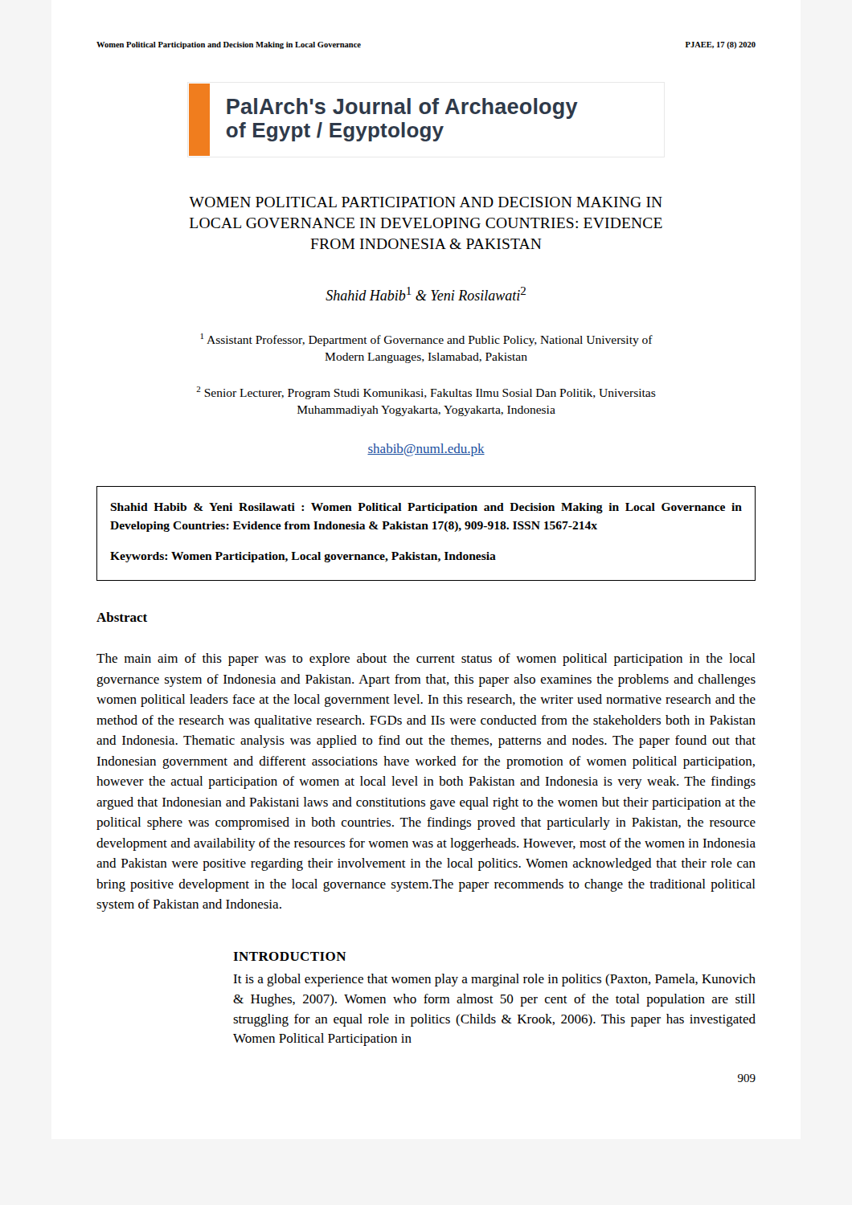Women Political Participation and Decision Making in Local Governance
PJAEE, 17 (8) 2020
PalArch's Journal of Archaeology of Egypt / Egyptology
WOMEN POLITICAL PARTICIPATION AND DECISION MAKING IN
LOCAL GOVERNANCE IN DEVELOPING COUNTRIES: EVIDENCE
FROM INDONESIA & PAKISTAN
Shahid Habib1 & Yeni Rosilawati2
1 Assistant Professor, Department of Governance and Public Policy, National University of
Modern Languages, Islamabad, Pakistan
2 Senior Lecturer, Program Studi Komunikasi, Fakultas Ilmu Sosial Dan Politik, Universitas
Muhammadiyah Yogyakarta, Yogyakarta, Indonesia
shabib@numl.edu.pk
Shahid Habib & Yeni Rosilawati : Women Political Participation and Decision Making in Local Governance in Developing Countries: Evidence from Indonesia & Pakistan 17(8), 909-918. ISSN 1567-214x
Keywords: Women Participation, Local governance, Pakistan, Indonesia
Abstract
The main aim of this paper was to explore about the current status of women political participation in the local governance system of Indonesia and Pakistan. Apart from that, this paper also examines the problems and challenges women political leaders face at the local government level. In this research, the writer used normative research and the method of the research was qualitative research. FGDs and IIs were conducted from the stakeholders both in Pakistan and Indonesia. Thematic analysis was applied to find out the themes, patterns and nodes. The paper found out that Indonesian government and different associations have worked for the promotion of women political participation, however the actual participation of women at local level in both Pakistan and Indonesia is very weak. The findings argued that Indonesian and Pakistani laws and constitutions gave equal right to the women but their participation at the political sphere was compromised in both countries. The findings proved that particularly in Pakistan, the resource development and availability of the resources for women was at loggerheads. However, most of the women in Indonesia and Pakistan were positive regarding their involvement in the local politics. Women acknowledged that their role can bring positive development in the local governance system.The paper recommends to change the traditional political system of Pakistan and Indonesia.
INTRODUCTION
It is a global experience that women play a marginal role in politics (Paxton, Pamela, Kunovich & Hughes, 2007). Women who form almost 50 per cent of the total population are still struggling for an equal role in politics (Childs & Krook, 2006). This paper has investigated Women Political Participation in
909